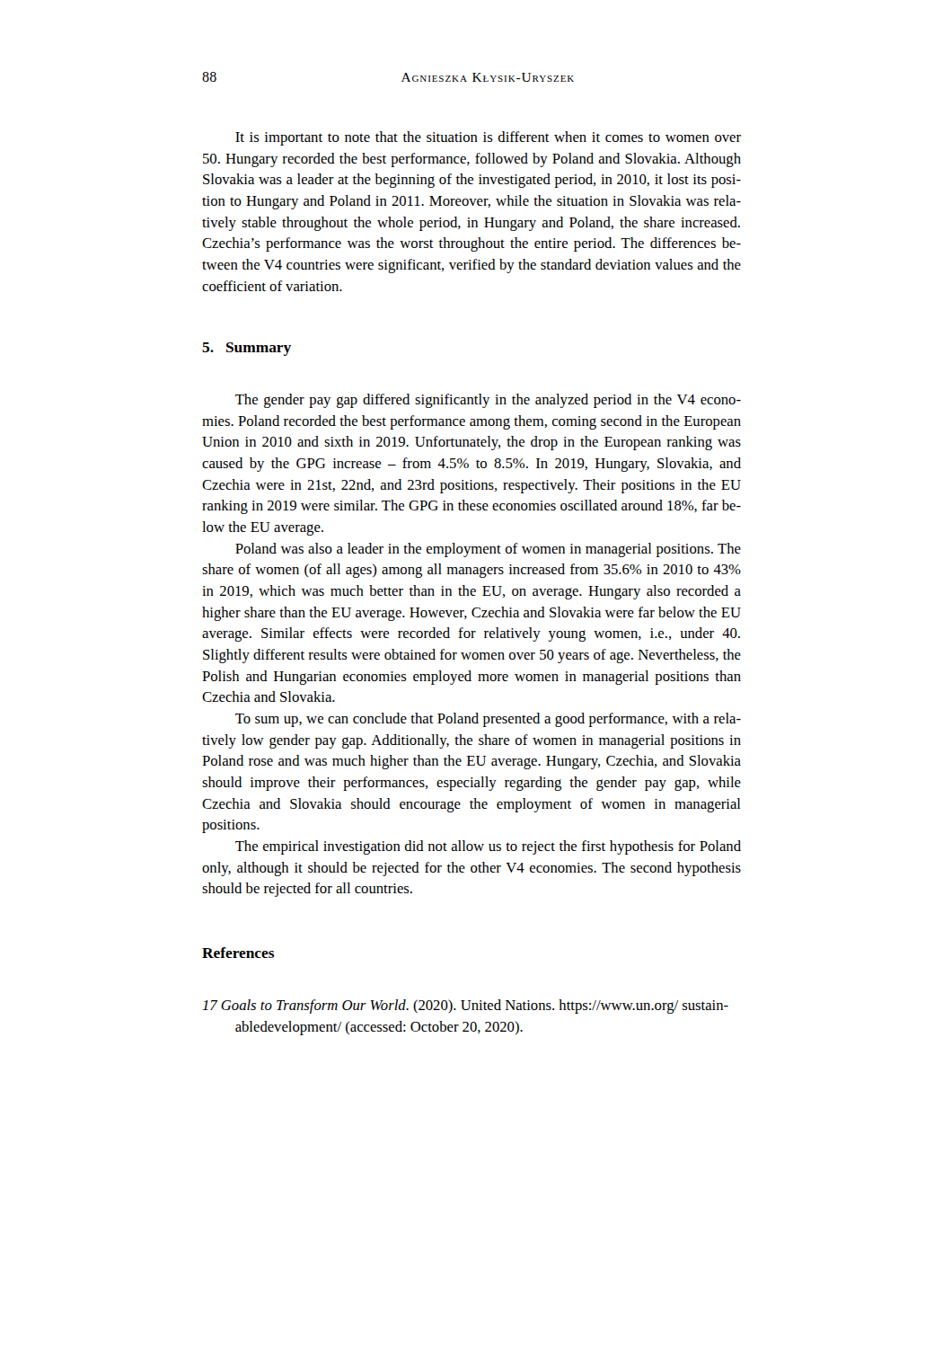88 Agnieszka Kłysik-Uryszek
It is important to note that the situation is different when it comes to women over 50. Hungary recorded the best performance, followed by Poland and Slovakia. Although Slovakia was a leader at the beginning of the investigated period, in 2010, it lost its position to Hungary and Poland in 2011. Moreover, while the situation in Slovakia was relatively stable throughout the whole period, in Hungary and Poland, the share increased. Czechia’s performance was the worst throughout the entire period. The differences between the V4 countries were significant, verified by the standard deviation values and the coefficient of variation.
5. Summary
The gender pay gap differed significantly in the analyzed period in the V4 economies. Poland recorded the best performance among them, coming second in the European Union in 2010 and sixth in 2019. Unfortunately, the drop in the European ranking was caused by the GPG increase – from 4.5% to 8.5%. In 2019, Hungary, Slovakia, and Czechia were in 21st, 22nd, and 23rd positions, respectively. Their positions in the EU ranking in 2019 were similar. The GPG in these economies oscillated around 18%, far below the EU average.
Poland was also a leader in the employment of women in managerial positions. The share of women (of all ages) among all managers increased from 35.6% in 2010 to 43% in 2019, which was much better than in the EU, on average. Hungary also recorded a higher share than the EU average. However, Czechia and Slovakia were far below the EU average. Similar effects were recorded for relatively young women, i.e., under 40. Slightly different results were obtained for women over 50 years of age. Nevertheless, the Polish and Hungarian economies employed more women in managerial positions than Czechia and Slovakia.
To sum up, we can conclude that Poland presented a good performance, with a relatively low gender pay gap. Additionally, the share of women in managerial positions in Poland rose and was much higher than the EU average. Hungary, Czechia, and Slovakia should improve their performances, especially regarding the gender pay gap, while Czechia and Slovakia should encourage the employment of women in managerial positions.
The empirical investigation did not allow us to reject the first hypothesis for Poland only, although it should be rejected for the other V4 economies. The second hypothesis should be rejected for all countries.
References
17 Goals to Transform Our World. (2020). United Nations. https://www.un.org/ sustainabledevelopment/ (accessed: October 20, 2020).